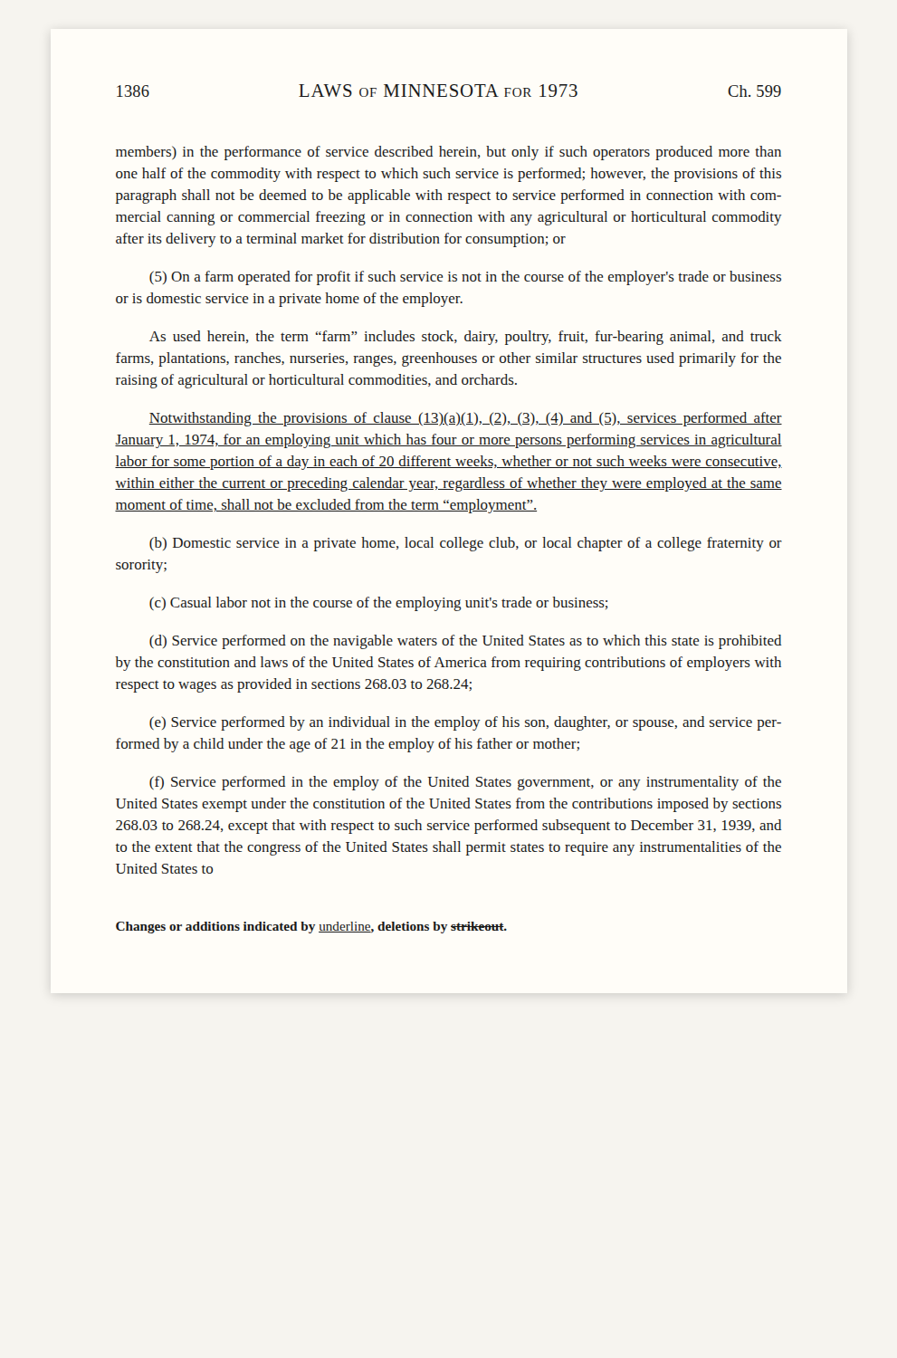1386 LAWS of MINNESOTA for 1973 Ch. 599
members) in the performance of service described herein, but only if such operators produced more than one half of the commodity with respect to which such service is performed; however, the provisions of this paragraph shall not be deemed to be applicable with respect to service performed in connection with commercial canning or commercial freezing or in connection with any agricultural or horticultural commodity after its delivery to a terminal market for distribution for consumption; or
(5) On a farm operated for profit if such service is not in the course of the employer's trade or business or is domestic service in a private home of the employer.
As used herein, the term “farm” includes stock, dairy, poultry, fruit, fur-bearing animal, and truck farms, plantations, ranches, nurseries, ranges, greenhouses or other similar structures used primarily for the raising of agricultural or horticultural commodities, and orchards.
Notwithstanding the provisions of clause (13)(a)(1), (2), (3), (4) and (5), services performed after January 1, 1974, for an employing unit which has four or more persons performing services in agricultural labor for some portion of a day in each of 20 different weeks, whether or not such weeks were consecutive, within either the current or preceding calendar year, regardless of whether they were employed at the same moment of time, shall not be excluded from the term “employment”.
(b) Domestic service in a private home, local college club, or local chapter of a college fraternity or sorority;
(c) Casual labor not in the course of the employing unit's trade or business;
(d) Service performed on the navigable waters of the United States as to which this state is prohibited by the constitution and laws of the United States of America from requiring contributions of employers with respect to wages as provided in sections 268.03 to 268.24;
(e) Service performed by an individual in the employ of his son, daughter, or spouse, and service performed by a child under the age of 21 in the employ of his father or mother;
(f) Service performed in the employ of the United States government, or any instrumentality of the United States exempt under the constitution of the United States from the contributions imposed by sections 268.03 to 268.24, except that with respect to such service performed subsequent to December 31, 1939, and to the extent that the congress of the United States shall permit states to require any instrumentalities of the United States to
Changes or additions indicated by underline, deletions by strikeout.